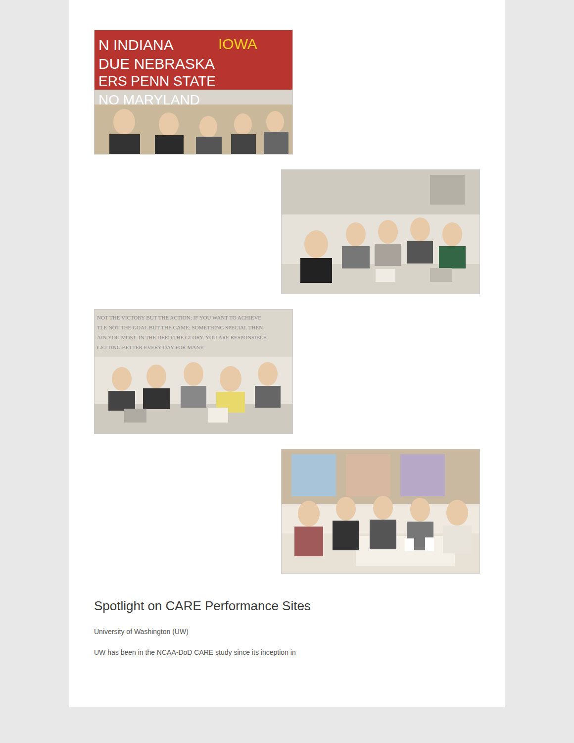Attendees seated at a conference table in front of Big Ten university banners.
Researchers and clinicians seated in rows at a classroom-style meeting.
Meeting participants listening beneath a wall of motivational quotations.
Five colleagues seated around a table with coffee cups during a break.
Spotlight on CARE Performance Sites
University of Washington (UW)
UW has been in the NCAA-DoD CARE study since its inception in